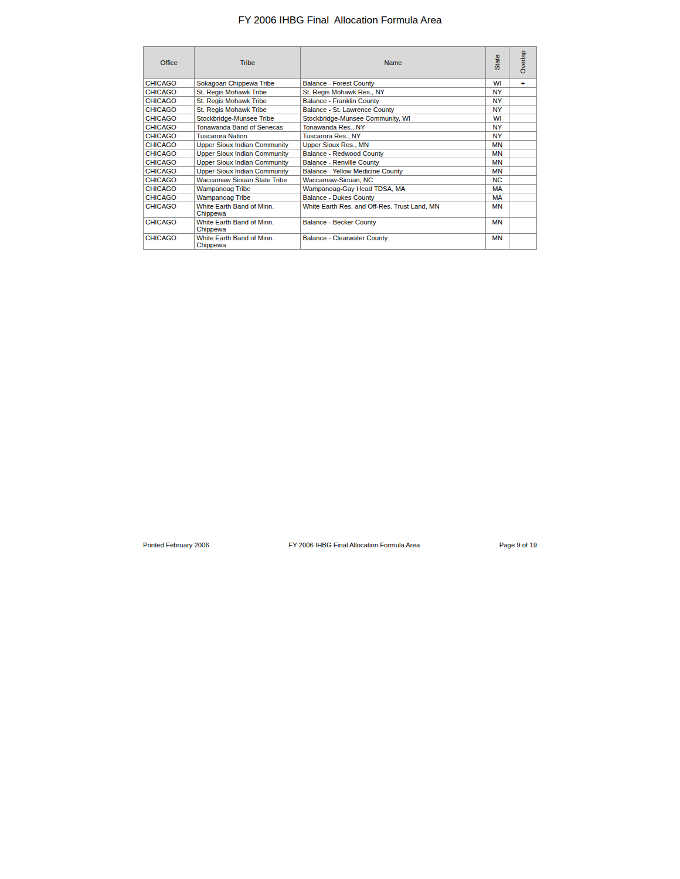FY 2006 IHBG Final Allocation Formula Area
| Office | Tribe | Name | State | Overlap |
| --- | --- | --- | --- | --- |
| CHICAGO | Sokagoan Chippewa Tribe | Balance - Forest County | WI | + |
| CHICAGO | St. Regis Mohawk Tribe | St. Regis Mohawk Res., NY | NY | |
| CHICAGO | St. Regis Mohawk Tribe | Balance - Franklin County | NY | |
| CHICAGO | St. Regis Mohawk Tribe | Balance - St. Lawrence County | NY | |
| CHICAGO | Stockbridge-Munsee Tribe | Stockbridge-Munsee Community, WI | WI | |
| CHICAGO | Tonawanda Band of Senecas | Tonawanda Res., NY | NY | |
| CHICAGO | Tuscarora Nation | Tuscarora Res., NY | NY | |
| CHICAGO | Upper Sioux Indian Community | Upper Sioux Res., MN | MN | |
| CHICAGO | Upper Sioux Indian Community | Balance - Redwood County | MN | |
| CHICAGO | Upper Sioux Indian Community | Balance - Renville County | MN | |
| CHICAGO | Upper Sioux Indian Community | Balance - Yellow Medicine County | MN | |
| CHICAGO | Waccamaw Siouan State Tribe | Waccamaw-Siouan, NC | NC | |
| CHICAGO | Wampanoag Tribe | Wampanoag-Gay Head TDSA, MA | MA | |
| CHICAGO | Wampanoag Tribe | Balance - Dukes County | MA | |
| CHICAGO | White Earth Band of Minn. Chippewa | White Earth Res. and Off-Res. Trust Land, MN | MN | |
| CHICAGO | White Earth Band of Minn. Chippewa | Balance - Becker County | MN | |
| CHICAGO | White Earth Band of Minn. Chippewa | Balance - Clearwater County | MN | |
Printed February 2006
FY 2006 IHBG Final Allocation Formula Area
Page 9 of 19